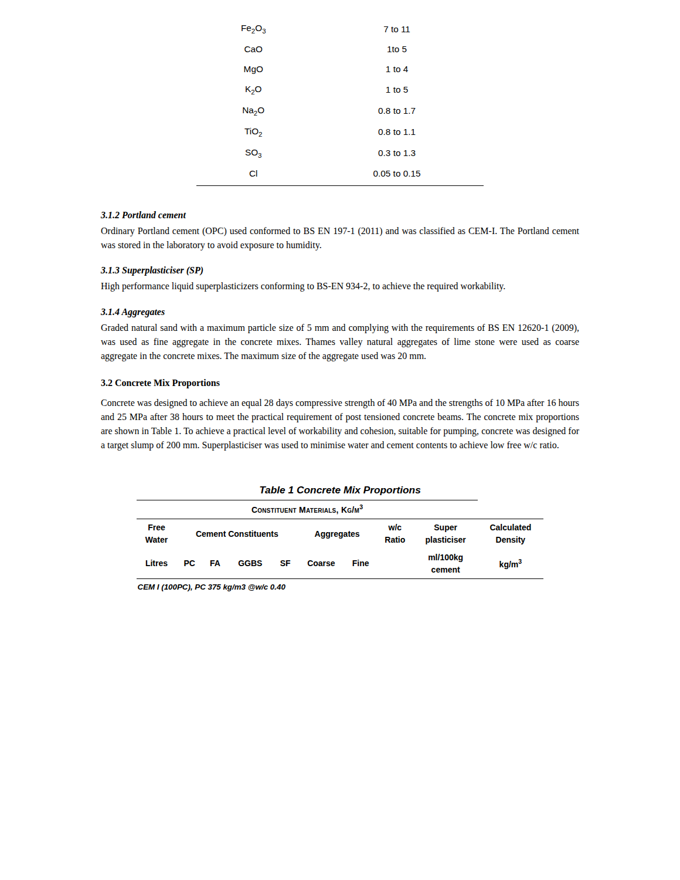| Fe 2 O 3 | 7 to 11 |
| CaO | 1to 5 |
| MgO | 1 to 4 |
| K 2 O | 1 to 5 |
| Na 2 O | 0.8 to 1.7 |
| TiO 2 | 0.8 to 1.1 |
| SO 3 | 0.3 to 1.3 |
| Cl | 0.05 to 0.15 |
3.1.2 Portland cement
Ordinary Portland cement (OPC) used conformed to BS EN 197-1 (2011) and was classified as CEM-I. The Portland cement was stored in the laboratory to avoid exposure to humidity.
3.1.3 Superplasticiser (SP)
High performance liquid superplasticizers conforming to BS-EN 934-2, to achieve the required workability.
3.1.4 Aggregates
Graded natural sand with a maximum particle size of 5 mm and complying with the requirements of BS EN 12620-1 (2009), was used as fine aggregate in the concrete mixes. Thames valley natural aggregates of lime stone were used as coarse aggregate in the concrete mixes. The maximum size of the aggregate used was 20 mm.
3.2 Concrete Mix Proportions
Concrete was designed to achieve an equal 28 days compressive strength of 40 MPa and the strengths of 10 MPa after 16 hours and 25 MPa after 38 hours to meet the practical requirement of post tensioned concrete beams. The concrete mix proportions are shown in Table 1. To achieve a practical level of workability and cohesion, suitable for pumping, concrete was designed for a target slump of 200 mm. Superplasticiser was used to minimise water and cement contents to achieve low free w/c ratio.
Table 1 Concrete Mix Proportions
| Constituent Materials, Kg/m 3 |
| Free Water | Cement Constituents | Aggregates | w/c Ratio | Super plasticiser | Calculated Density |
| Litres | PC | FA | GGBS | SF | Coarse | Fine | | ml/100kg cement | kg/m 3 |
CEM I (100PC), PC 375 kg/m3 @w/c 0.40